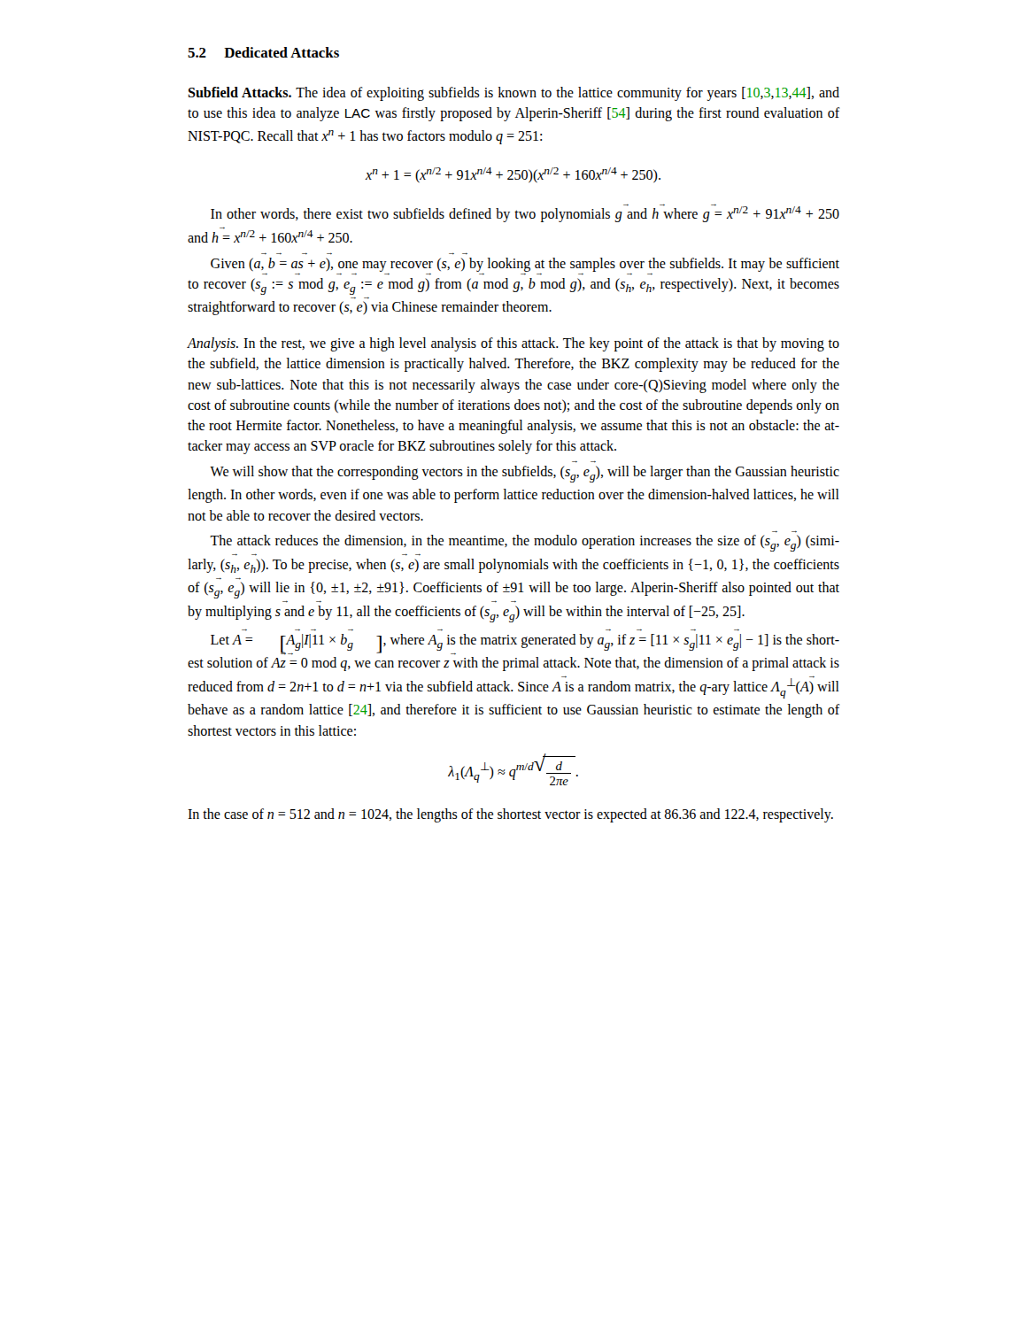5.2 Dedicated Attacks
Subfield Attacks. The idea of exploiting subfields is known to the lattice community for years [10,3,13,44], and to use this idea to analyze LAC was firstly proposed by Alperin-Sheriff [54] during the first round evaluation of NIST-PQC. Recall that xn + 1 has two factors modulo q = 251:
xn + 1 = (xn/2 + 91xn/4 + 250)(xn/2 + 160xn/4 + 250).
In other words, there exist two subfields defined by two polynomials g and h where g = xn/2 + 91xn/4 + 250 and h = xn/2 + 160xn/4 + 250.
Given (a, b = as + e), one may recover (s, e) by looking at the samples over the subfields. It may be sufficient to recover (sg := s mod g, eg := e mod g) from (a mod g, b mod g), and (sh, eh, respectively). Next, it becomes straightforward to recover (s, e) via Chinese remainder theorem.
Analysis. In the rest, we give a high level analysis of this attack. The key point of the attack is that by moving to the subfield, the lattice dimension is practically halved. Therefore, the BKZ complexity may be reduced for the new sub-lattices. Note that this is not necessarily always the case under core-(Q)Sieving model where only the cost of subroutine counts (while the number of iterations does not); and the cost of the subroutine depends only on the root Hermite factor. Nonetheless, to have a meaningful analysis, we assume that this is not an obstacle: the attacker may access an SVP oracle for BKZ subroutines solely for this attack.
We will show that the corresponding vectors in the subfields, (sg, eg), will be larger than the Gaussian heuristic length. In other words, even if one was able to perform lattice reduction over the dimension-halved lattices, he will not be able to recover the desired vectors.
The attack reduces the dimension, in the meantime, the modulo operation increases the size of (sg, eg) (similarly, (sh, eh)). To be precise, when (s, e) are small polynomials with the coefficients in {−1, 0, 1}, the coefficients of (sg, eg) will lie in {0, ±1, ±2, ±91}. Coefficients of ±91 will be too large. Alperin-Sheriff also pointed out that by multiplying s and e by 11, all the coefficients of (sg, eg) will be within the interval of [−25, 25].
Let A = [Ag|I|11 × bg], where Ag is the matrix generated by ag, if z = [11 × sg|11 × eg| − 1] is the shortest solution of Az = 0 mod q, we can recover z with the primal attack. Note that, the dimension of a primal attack is reduced from d = 2n+1 to d = n+1 via the subfield attack. Since A is a random matrix, the q-ary lattice Λq⊥(A) will behave as a random lattice [24], and therefore it is sufficient to use Gaussian heuristic to estimate the length of shortest vectors in this lattice:
λ1(Λq⊥) ≈ qm/dd 2πe.
In the case of n = 512 and n = 1024, the lengths of the shortest vector is expected at 86.36 and 122.4, respectively.